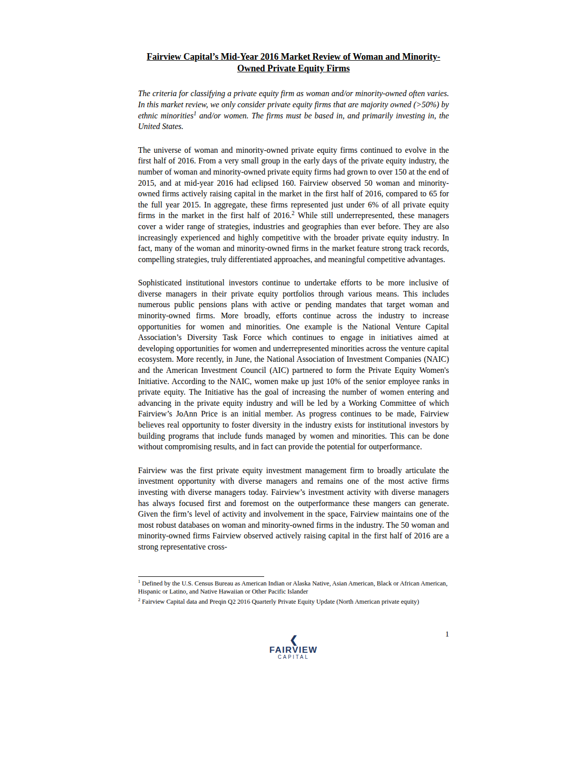Fairview Capital’s Mid-Year 2016 Market Review of Woman and Minority-Owned Private Equity Firms
The criteria for classifying a private equity firm as woman and/or minority-owned often varies. In this market review, we only consider private equity firms that are majority owned (>50%) by ethnic minorities1 and/or women. The firms must be based in, and primarily investing in, the United States.
The universe of woman and minority-owned private equity firms continued to evolve in the first half of 2016. From a very small group in the early days of the private equity industry, the number of woman and minority-owned private equity firms had grown to over 150 at the end of 2015, and at mid-year 2016 had eclipsed 160. Fairview observed 50 woman and minority-owned firms actively raising capital in the market in the first half of 2016, compared to 65 for the full year 2015. In aggregate, these firms represented just under 6% of all private equity firms in the market in the first half of 2016.2 While still underrepresented, these managers cover a wider range of strategies, industries and geographies than ever before. They are also increasingly experienced and highly competitive with the broader private equity industry. In fact, many of the woman and minority-owned firms in the market feature strong track records, compelling strategies, truly differentiated approaches, and meaningful competitive advantages.
Sophisticated institutional investors continue to undertake efforts to be more inclusive of diverse managers in their private equity portfolios through various means. This includes numerous public pensions plans with active or pending mandates that target woman and minority-owned firms. More broadly, efforts continue across the industry to increase opportunities for women and minorities. One example is the National Venture Capital Association’s Diversity Task Force which continues to engage in initiatives aimed at developing opportunities for women and underrepresented minorities across the venture capital ecosystem. More recently, in June, the National Association of Investment Companies (NAIC) and the American Investment Council (AIC) partnered to form the Private Equity Women's Initiative. According to the NAIC, women make up just 10% of the senior employee ranks in private equity. The Initiative has the goal of increasing the number of women entering and advancing in the private equity industry and will be led by a Working Committee of which Fairview’s JoAnn Price is an initial member. As progress continues to be made, Fairview believes real opportunity to foster diversity in the industry exists for institutional investors by building programs that include funds managed by women and minorities. This can be done without compromising results, and in fact can provide the potential for outperformance.
Fairview was the first private equity investment management firm to broadly articulate the investment opportunity with diverse managers and remains one of the most active firms investing with diverse managers today. Fairview’s investment activity with diverse managers has always focused first and foremost on the outperformance these mangers can generate. Given the firm’s level of activity and involvement in the space, Fairview maintains one of the most robust databases on woman and minority-owned firms in the industry. The 50 woman and minority-owned firms Fairview observed actively raising capital in the first half of 2016 are a strong representative cross-
1 Defined by the U.S. Census Bureau as American Indian or Alaska Native, Asian American, Black or African American, Hispanic or Latino, and Native Hawaiian or Other Pacific Islander
2 Fairview Capital data and Preqin Q2 2016 Quarterly Private Equity Update (North American private equity)
❮ FAIRVIEW CAPITAL
1